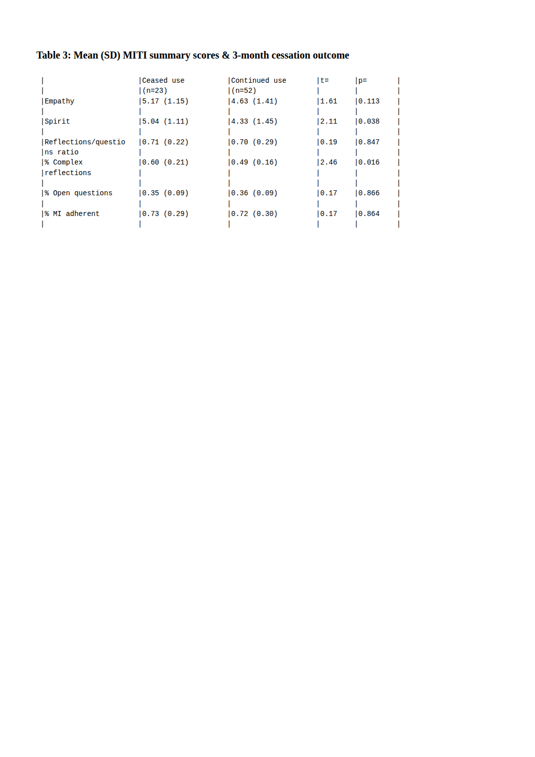Table 3: Mean (SD) MITI summary scores & 3-month cessation outcome
| / | | / | Ceased use | / | Continued use | / | t= | / | p= | / |
| / | | / | (n=23) | / | (n=52) | / | | / | | / |
| / | Empathy | / | 5.17 (1.15) | / | 4.63 (1.41) | / | 1.61 | / | 0.113 | / |
| / | | / | | / | | / | | / | | / |
| / | Spirit | / | 5.04 (1.11) | / | 4.33 (1.45) | / | 2.11 | / | 0.038 | / |
| / | | / | | / | | / | | / | | / |
| / | Reflections/questio | / | 0.71 (0.22) | / | 0.70 (0.29) | / | 0.19 | / | 0.847 | / |
| / | ns ratio | / | | / | | / | | / | | / |
| / | % Complex | / | 0.60 (0.21) | / | 0.49 (0.16) | / | 2.46 | / | 0.016 | / |
| / | reflections | / | | / | | / | | / | | / |
| / | | / | | / | | / | | / | | / |
| / | % Open questions | / | 0.35 (0.09) | / | 0.36 (0.09) | / | 0.17 | / | 0.866 | / |
| / | | / | | / | | / | | / | | / |
| / | % MI adherent | / | 0.73 (0.29) | / | 0.72 (0.30) | / | 0.17 | / | 0.864 | / |
| / | | / | | / | | / | | / | | / |